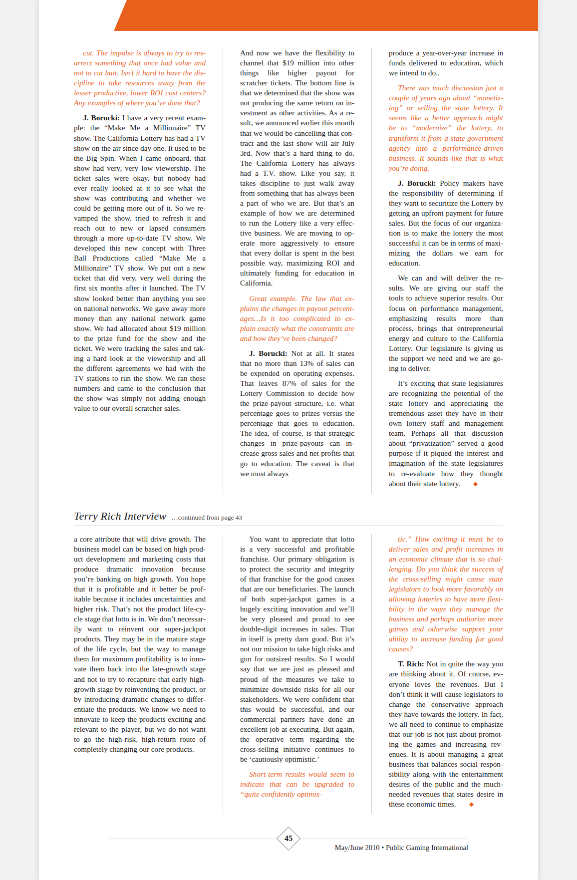cut. The impulse is always to try to resurrect something that once had value and not to cut bait. Isn’t it hard to have the discipline to take resources away from the lesser productive, lower ROI cost centers? Any examples of where you’ve done that?
J. Borucki: I have a very recent example: the “Make Me a Millionaire” TV show. The California Lottery has had a TV show on the air since day one. It used to be the Big Spin. When I came onboard, that show had very, very low viewership. The ticket sales were okay, but nobody had ever really looked at it to see what the show was contributing and whether we could be getting more out of it. So we revamped the show, tried to refresh it and reach out to new or lapsed consumers through a more up-to-date TV show. We developed this new concept with Three Ball Productions called “Make Me a Millionaire” TV show. We put out a new ticket that did very, very well during the first six months after it launched. The TV show looked better than anything you see on national networks. We gave away more money than any national network game show. We had allocated about $19 million to the prize fund for the show and the ticket. We were tracking the sales and taking a hard look at the viewership and all the different agreements we had with the TV stations to run the show. We ran these numbers and came to the conclusion that the show was simply not adding enough value to our overall scratcher sales.
And now we have the flexibility to channel that $19 million into other things like higher payout for scratcher tickets. The bottom line is that we determined that the show was not producing the same return on investment as other activities. As a result, we announced earlier this month that we would be cancelling that contract and the last show will air July 3rd. Now that’s a hard thing to do. The California Lottery has always had a T.V. show. Like you say, it takes discipline to just walk away from something that has always been a part of who we are. But that’s an example of how we are determined to run the Lottery like a very effective business. We are moving to operate more aggressively to ensure that every dollar is spent in the best possible way, maximizing ROI and ultimately funding for education in California.
Great example. The law that explains the changes in payout percentages…Is it too complicated to explain exactly what the constraints are and how they’ve been changed?
J. Borucki: Not at all. It states that no more than 13% of sales can be expended on operating expenses. That leaves 87% of sales for the Lottery Commission to decide how the prize-payout structure, i.e. what percentage goes to prizes versus the percentage that goes to education. The idea, of course, is that strategic changes in prize-payouts can increase gross sales and net profits that go to education. The caveat is that we must always
produce a year-over-year increase in funds delivered to education, which we intend to do..
There was much discussion just a couple of years ago about “monetizing” or selling the state lottery. It seems like a better approach might be to “modernize” the lottery, to transform it from a state government agency into a performance-driven business. It sounds like that is what you’re doing.
J. Borucki: Policy makers have the responsibility of determining if they want to securitize the Lottery by getting an upfront payment for future sales. But the focus of our organization is to make the lottery the most successful it can be in terms of maximizing the dollars we earn for education.
We can and will deliver the results. We are giving our staff the tools to achieve superior results. Our focus on performance management, emphasizing results more than process, brings that entrepreneurial energy and culture to the California Lottery. Our legislature is giving us the support we need and we are going to deliver.
It’s exciting that state legislatures are recognizing the potential of the state lottery and appreciating the tremendous asset they have in their own lottery staff and management team. Perhaps all that discussion about “privatization” served a good purpose if it piqued the interest and imagination of the state legislatures to re-evaluate how they thought about their state lottery. ◆
Terry Rich Interview
…continued from page 43
a core attribute that will drive growth. The business model can be based on high product development and marketing costs that produce dramatic innovation because you’re banking on high growth. You hope that it is profitable and it better be profitable because it includes uncertainties and higher risk. That’s not the product life-cycle stage that lotto is in. We don’t necessarily want to reinvent our super-jackpot products. They may be in the mature stage of the life cycle, but the way to manage them for maximum profitability is to innovate them back into the late-growth stage and not to try to recapture that early high-growth stage by reinventing the product, or by introducing dramatic changes to differentiate the products. We know we need to innovate to keep the products exciting and relevant to the player, but we do not want to go the high-risk, high-return route of completely changing our core products.
You want to appreciate that lotto is a very successful and profitable franchise. Our primary obligation is to protect the security and integrity of that franchise for the good causes that are our beneficiaries. The launch of both super-jackpot games is a hugely exciting innovation and we’ll be very pleased and proud to see double-digit increases in sales. That in itself is pretty darn good. But it’s not our mission to take high risks and gun for outsized results. So I would say that we are just as pleased and proud of the measures we take to minimize downside risks for all our stakeholders. We were confident that this would be successful, and our commercial partners have done an excellent job at executing. But again, the operative term regarding the cross-selling initiative continues to be ‘cautiously optimistic.’
Short-term results would seem to indicate that can be upgraded to “quite confidently optimis-
tic.” How exciting it must be to deliver sales and profit increases in an economic climate that is so challenging. Do you think the success of the cross-selling might cause state legislators to look more favorably on allowing lotteries to have more flexibility in the ways they manage the business and perhaps authorize more games and otherwise support your ability to increase funding for good causes?
T. Rich: Not in quite the way you are thinking about it. Of course, everyone loves the revenues. But I don’t think it will cause legislators to change the conservative approach they have towards the lottery. In fact, we all need to continue to emphasize that our job is not just about promoting the games and increasing revenues. It is about managing a great business that balances social responsibility along with the entertainment desires of the public and the much-needed revenues that states desire in these economic times. ◆
45
May/June 2010 • Public Gaming International